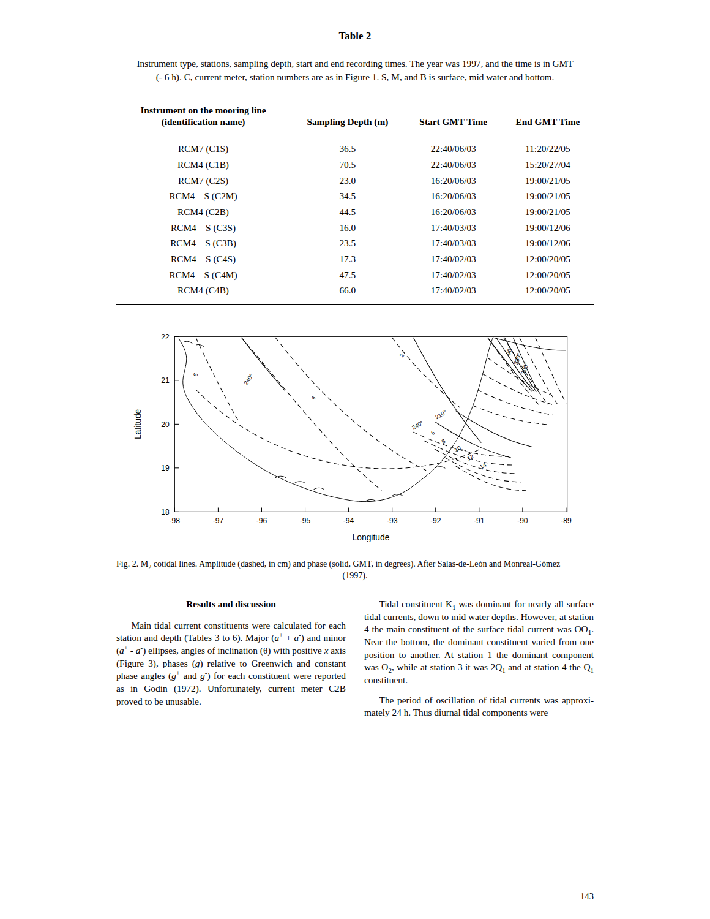Table 2
Instrument type, stations, sampling depth, start and end recording times. The year was 1997, and the time is in GMT (- 6 h). C, current meter, station numbers are as in Figure 1. S, M, and B is surface, mid water and bottom.
| Instrument on the mooring line (identification name) | Sampling Depth (m) | Start GMT Time | End GMT Time |
| --- | --- | --- | --- |
| RCM7 (C1S) | 36.5 | 22:40/06/03 | 11:20/22/05 |
| RCM4 (C1B) | 70.5 | 22:40/06/03 | 15:20/27/04 |
| RCM7 (C2S) | 23.0 | 16:20/06/03 | 19:00/21/05 |
| RCM4 – S (C2M) | 34.5 | 16:20/06/03 | 19:00/21/05 |
| RCM4 (C2B) | 44.5 | 16:20/06/03 | 19:00/21/05 |
| RCM4 – S (C3S) | 16.0 | 17:40/03/03 | 19:00/12/06 |
| RCM4 – S (C3B) | 23.5 | 17:40/03/03 | 19:00/12/06 |
| RCM4 – S (C4S) | 17.3 | 17:40/02/03 | 12:00/20/05 |
| RCM4 – S (C4M) | 47.5 | 17:40/02/03 | 12:00/20/05 |
| RCM4 (C4B) | 66.0 | 17:40/02/03 | 12:00/20/05 |
M2 cotidal lines map Map showing coastline of the southern Gulf of Mexico with dashed amplitude contours labeled 2, 4, 6, 8, 10, 12, 14 cm and phase contours labeled 210°, 240°, 300°, 330°, 90°. 22 21 20 19 18 Latitude -98 -97 -96 -95 -94 -93 -92 -91 -90 -89 Longitude 6 240° 4 2 240° 6 8 10 12 14 210° 90° 330° 300°
Fig. 2. M2 cotidal lines. Amplitude (dashed, in cm) and phase (solid, GMT, in degrees). After Salas-de-León and Monreal-Gómez (1997).
Results and discussion
Main tidal current constituents were calculated for each station and depth (Tables 3 to 6). Major (a+ + a-) and minor (a+ - a-) ellipses, angles of inclination (θ) with positive x axis (Figure 3), phases (g) relative to Greenwich and constant phase angles (g+ and g-) for each constituent were reported as in Godin (1972). Unfortunately, current meter C2B proved to be unusable.
Tidal constituent K1 was dominant for nearly all surface tidal currents, down to mid water depths. However, at station 4 the main constituent of the surface tidal current was OO1. Near the bottom, the dominant constituent varied from one position to another. At station 1 the dominant component was O2, while at station 3 it was 2Q1 and at station 4 the Q1 constituent.
The period of oscillation of tidal currents was approximately 24 h. Thus diurnal tidal components were
143